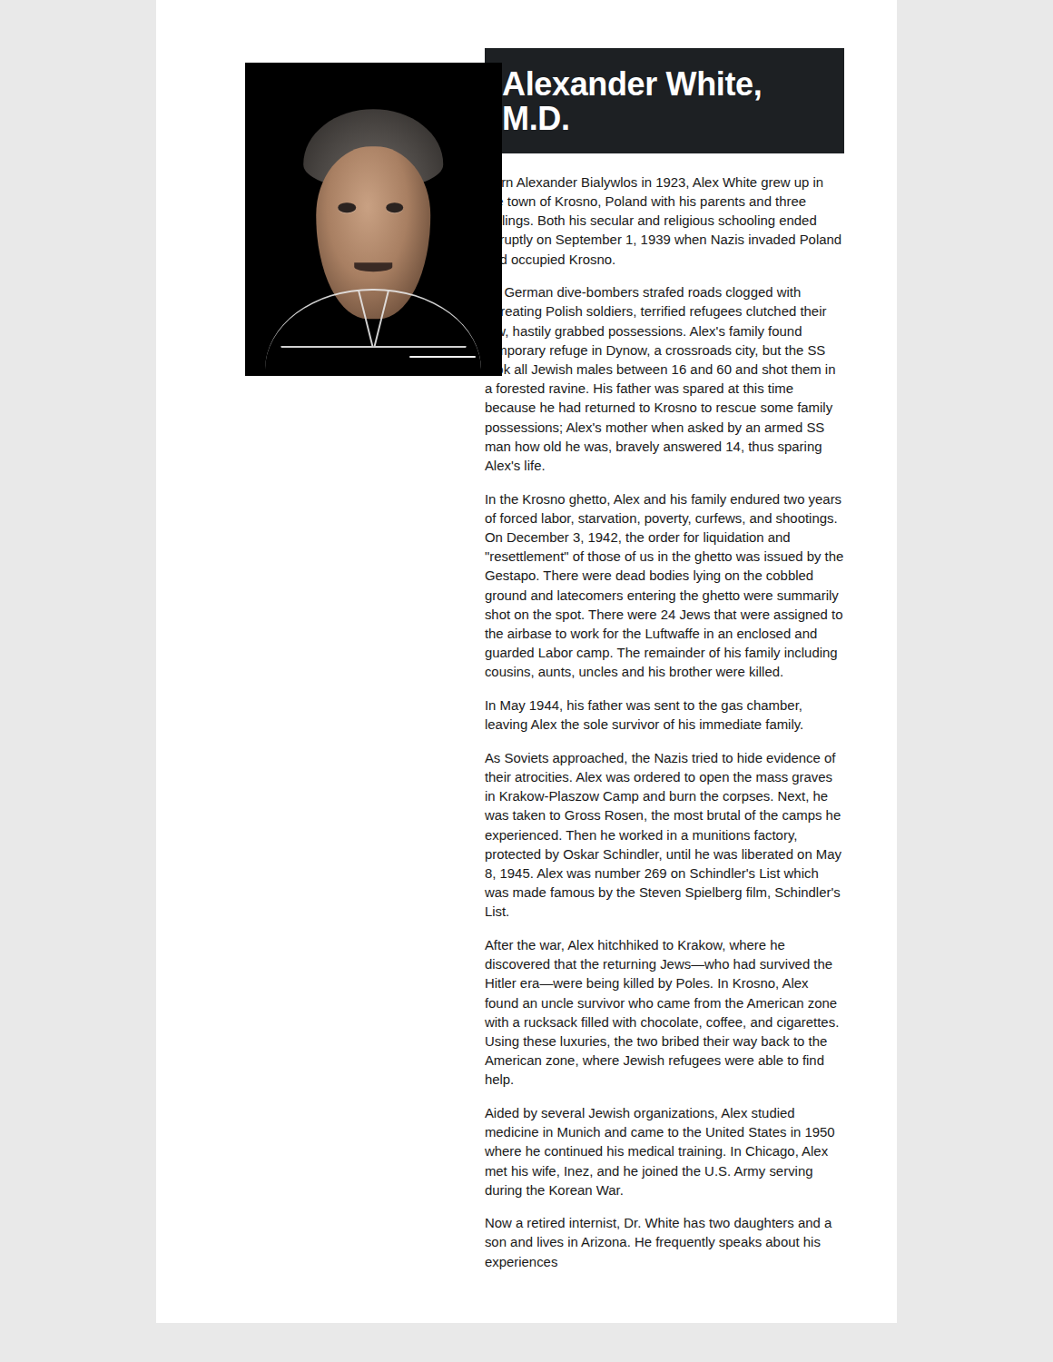Alexander White, M.D.
Born Alexander Bialywlos in 1923, Alex White grew up in the town of Krosno, Poland with his parents and three siblings. Both his secular and religious schooling ended abruptly on September 1, 1939 when Nazis invaded Poland and occupied Krosno.
As German dive-bombers strafed roads clogged with retreating Polish soldiers, terrified refugees clutched their few, hastily grabbed possessions. Alex's family found temporary refuge in Dynow, a crossroads city, but the SS took all Jewish males between 16 and 60 and shot them in a forested ravine. His father was spared at this time because he had returned to Krosno to rescue some family possessions; Alex's mother when asked by an armed SS man how old he was, bravely answered 14, thus sparing Alex's life.
In the Krosno ghetto, Alex and his family endured two years of forced labor, starvation, poverty, curfews, and shootings. On December 3, 1942, the order for liquidation and "resettlement" of those of us in the ghetto was issued by the Gestapo. There were dead bodies lying on the cobbled ground and latecomers entering the ghetto were summarily shot on the spot. There were 24 Jews that were assigned to the airbase to work for the Luftwaffe in an enclosed and guarded Labor camp. The remainder of his family including cousins, aunts, uncles and his brother were killed.
In May 1944, his father was sent to the gas chamber, leaving Alex the sole survivor of his immediate family.
As Soviets approached, the Nazis tried to hide evidence of their atrocities. Alex was ordered to open the mass graves in Krakow-Plaszow Camp and burn the corpses. Next, he was taken to Gross Rosen, the most brutal of the camps he experienced. Then he worked in a munitions factory, protected by Oskar Schindler, until he was liberated on May 8, 1945. Alex was number 269 on Schindler's List which was made famous by the Steven Spielberg film, Schindler's List.
After the war, Alex hitchhiked to Krakow, where he discovered that the returning Jews—who had survived the Hitler era—were being killed by Poles. In Krosno, Alex found an uncle survivor who came from the American zone with a rucksack filled with chocolate, coffee, and cigarettes. Using these luxuries, the two bribed their way back to the American zone, where Jewish refugees were able to find help.
Aided by several Jewish organizations, Alex studied medicine in Munich and came to the United States in 1950 where he continued his medical training. In Chicago, Alex met his wife, Inez, and he joined the U.S. Army serving during the Korean War.
Now a retired internist, Dr. White has two daughters and a son and lives in Arizona. He frequently speaks about his experiences